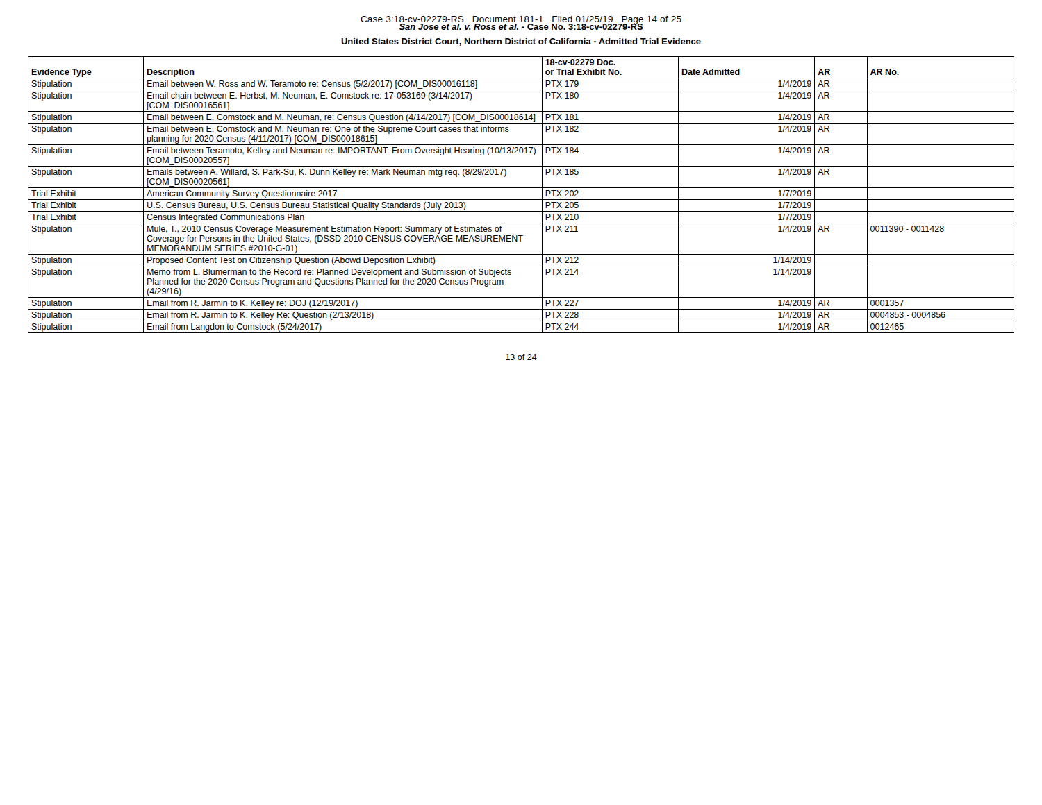Case 3:18-cv-02279-RS Document 181-1 Filed 01/25/19 Page 14 of 25
San Jose et al. v. Ross et al. - Case No. 3:18-cv-02279-RS
United States District Court, Northern District of California - Admitted Trial Evidence
| Evidence Type | Description | 18-cv-02279 Doc. or Trial Exhibit No. | Date Admitted | AR | AR No. |
| --- | --- | --- | --- | --- | --- |
| Stipulation | Email between W. Ross and W. Teramoto re: Census (5/2/2017) [COM_DIS00016118] | PTX 179 | 1/4/2019 | AR | |
| Stipulation | Email chain between E. Herbst, M. Neuman, E. Comstock re: 17-053169 (3/14/2017) [COM_DIS00016561] | PTX 180 | 1/4/2019 | AR | |
| Stipulation | Email between E. Comstock and M. Neuman, re: Census Question (4/14/2017) [COM_DIS00018614] | PTX 181 | 1/4/2019 | AR | |
| Stipulation | Email between E. Comstock and M. Neuman re: One of the Supreme Court cases that informs planning for 2020 Census (4/11/2017) [COM_DIS00018615] | PTX 182 | 1/4/2019 | AR | |
| Stipulation | Email between Teramoto, Kelley and Neuman re: IMPORTANT: From Oversight Hearing (10/13/2017) [COM_DIS00020557] | PTX 184 | 1/4/2019 | AR | |
| Stipulation | Emails between A. Willard, S. Park-Su, K. Dunn Kelley re: Mark Neuman mtg req. (8/29/2017) [COM_DIS00020561] | PTX 185 | 1/4/2019 | AR | |
| Trial Exhibit | American Community Survey Questionnaire 2017 | PTX 202 | 1/7/2019 | | |
| Trial Exhibit | U.S. Census Bureau, U.S. Census Bureau Statistical Quality Standards (July 2013) | PTX 205 | 1/7/2019 | | |
| Trial Exhibit | Census Integrated Communications Plan | PTX 210 | 1/7/2019 | | |
| Stipulation | Mule, T., 2010 Census Coverage Measurement Estimation Report: Summary of Estimates of Coverage for Persons in the United States, (DSSD 2010 CENSUS COVERAGE MEASUREMENT MEMORANDUM SERIES #2010-G-01) | PTX 211 | 1/4/2019 | AR | 0011390 - 0011428 |
| Stipulation | Proposed Content Test on Citizenship Question (Abowd Deposition Exhibit) | PTX 212 | 1/14/2019 | | |
| Stipulation | Memo from L. Blumerman to the Record re: Planned Development and Submission of Subjects Planned for the 2020 Census Program and Questions Planned for the 2020 Census Program (4/29/16) | PTX 214 | 1/14/2019 | | |
| Stipulation | Email from R. Jarmin to K. Kelley re: DOJ (12/19/2017) | PTX 227 | 1/4/2019 | AR | 0001357 |
| Stipulation | Email from R. Jarmin to K. Kelley Re: Question (2/13/2018) | PTX 228 | 1/4/2019 | AR | 0004853 - 0004856 |
| Stipulation | Email from Langdon to Comstock (5/24/2017) | PTX 244 | 1/4/2019 | AR | 0012465 |
13 of 24